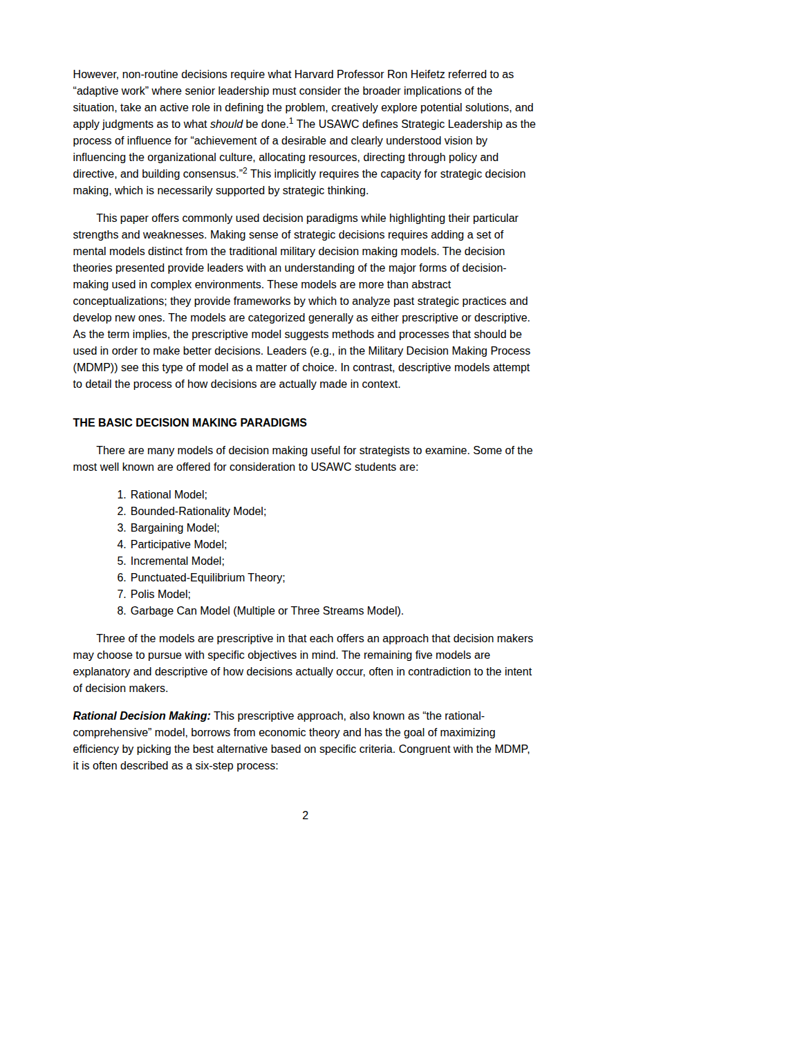However, non-routine decisions require what Harvard Professor Ron Heifetz referred to as “adaptive work” where senior leadership must consider the broader implications of the situation, take an active role in defining the problem, creatively explore potential solutions, and apply judgments as to what should be done.1 The USAWC defines Strategic Leadership as the process of influence for “achievement of a desirable and clearly understood vision by influencing the organizational culture, allocating resources, directing through policy and directive, and building consensus.”2 This implicitly requires the capacity for strategic decision making, which is necessarily supported by strategic thinking.
This paper offers commonly used decision paradigms while highlighting their particular strengths and weaknesses. Making sense of strategic decisions requires adding a set of mental models distinct from the traditional military decision making models. The decision theories presented provide leaders with an understanding of the major forms of decision-making used in complex environments. These models are more than abstract conceptualizations; they provide frameworks by which to analyze past strategic practices and develop new ones. The models are categorized generally as either prescriptive or descriptive. As the term implies, the prescriptive model suggests methods and processes that should be used in order to make better decisions. Leaders (e.g., in the Military Decision Making Process (MDMP)) see this type of model as a matter of choice. In contrast, descriptive models attempt to detail the process of how decisions are actually made in context.
THE BASIC DECISION MAKING PARADIGMS
There are many models of decision making useful for strategists to examine. Some of the most well known are offered for consideration to USAWC students are:
Rational Model;
Bounded-Rationality Model;
Bargaining Model;
Participative Model;
Incremental Model;
Punctuated-Equilibrium Theory;
Polis Model;
Garbage Can Model (Multiple or Three Streams Model).
Three of the models are prescriptive in that each offers an approach that decision makers may choose to pursue with specific objectives in mind. The remaining five models are explanatory and descriptive of how decisions actually occur, often in contradiction to the intent of decision makers.
Rational Decision Making: This prescriptive approach, also known as “the rational-comprehensive” model, borrows from economic theory and has the goal of maximizing efficiency by picking the best alternative based on specific criteria. Congruent with the MDMP, it is often described as a six-step process:
2